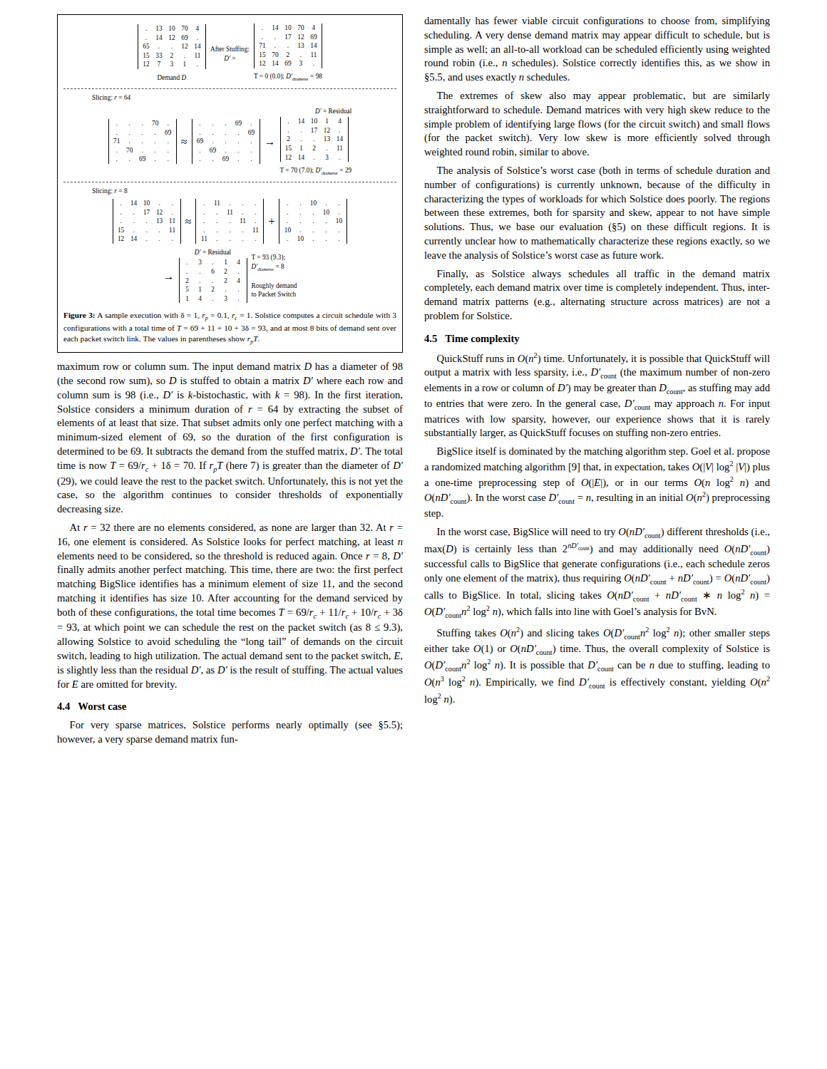| . | 13 | 10 | 70 | 4 |
| . | 14 | 12 | 69 | . |
| 65 | . | . | 12 | 14 |
| 15 | 33 | 2 | . | 11 |
| 12 | 7 | 3 | 1 | . |
Demand D
After Stuffing:
D′ =
| . | 14 | 10 | 70 | 4 |
| . | . | 17 | 12 | 69 |
| 71 | . | . | 13 | 14 |
| 15 | 70 | 2 | . | 11 |
| 12 | 14 | 69 | 3 | . |
T = 0 (0.0); D′diameter = 98
Slicing: r = 64
| . | . | . | 70 | . |
| . | . | . | . | 69 |
| 71 | . | . | . | . |
| . | 70 | . | . | . |
| . | . | 69 | . | . |
≈
| . | . | . | 69 | . |
| . | . | . | . | 69 |
| 69 | . | . | . | . |
| . | 69 | . | . | . |
| . | . | 69 | . | . |
→
D′ = Residual
| . | 14 | 10 | 1 | 4 |
| . | . | 17 | 12 | . |
| 2 | . | . | 13 | 14 |
| 15 | 1 | 2 | . | 11 |
| 12 | 14 | . | 3 | . |
T = 70 (7.0); D′diameter = 29
Slicing: r = 8
| . | 14 | 10 | . | . |
| . | . | 17 | 12 | . |
| . | . | . | 13 | 11 |
| 15 | . | . | . | 11 |
| 12 | 14 | . | . | . |
≈
| . | 11 | . | . | . |
| . | . | 11 | . | . |
| . | . | . | 11 | . |
| . | . | . | . | 11 |
| 11 | . | . | . | . |
+
| . | . | 10 | . | . |
| . | . | . | 10 | . |
| . | . | . | . | 10 |
| 10 | . | . | . | . |
| . | 10 | . | . | . |
→
D′ = Residual
| . | 3 | . | 1 | 4 |
| . | . | 6 | 2 | . |
| 2 | . | . | 2 | 4 |
| 5 | 1 | 2 | . | . |
| 1 | 4 | . | 3 | . |
T = 93 (9.3);
D′diameter = 8
Roughly demand
to Packet Switch
Figure 3: A sample execution with δ = 1, rp = 0.1, rc = 1. Solstice computes a circuit schedule with 3 configurations with a total time of T = 69 + 11 + 10 + 3δ = 93, and at most 8 bits of demand sent over each packet switch link. The values in parentheses show rpT.
maximum row or column sum. The input demand matrix D has a diameter of 98 (the second row sum), so D is stuffed to obtain a matrix D′ where each row and column sum is 98 (i.e., D′ is k-bistochastic, with k = 98). In the first iteration, Solstice considers a minimum duration of r = 64 by extracting the subset of elements of at least that size. That subset admits only one perfect matching with a minimum-sized element of 69, so the duration of the first configuration is determined to be 69. It subtracts the demand from the stuffed matrix, D′. The total time is now T = 69/rc + 1δ = 70. If rpT (here 7) is greater than the diameter of D′ (29), we could leave the rest to the packet switch. Unfortunately, this is not yet the case, so the algorithm continues to consider thresholds of exponentially decreasing size.
At r = 32 there are no elements considered, as none are larger than 32. At r = 16, one element is considered. As Solstice looks for perfect matching, at least n elements need to be considered, so the threshold is reduced again. Once r = 8, D′ finally admits another perfect matching. This time, there are two: the first perfect matching BigSlice identifies has a minimum element of size 11, and the second matching it identifies has size 10. After accounting for the demand serviced by both of these configurations, the total time becomes T = 69/rc + 11/rc + 10/rc + 3δ = 93, at which point we can schedule the rest on the packet switch (as 8 ≤ 9.3), allowing Solstice to avoid scheduling the “long tail” of demands on the circuit switch, leading to high utilization. The actual demand sent to the packet switch, E, is slightly less than the residual D′, as D′ is the result of stuffing. The actual values for E are omitted for brevity.
4.4 Worst case
For very sparse matrices, Solstice performs nearly optimally (see §5.5); however, a very sparse demand matrix fun-
damentally has fewer viable circuit configurations to choose from, simplifying scheduling. A very dense demand matrix may appear difficult to schedule, but is simple as well; an all-to-all workload can be scheduled efficiently using weighted round robin (i.e., n schedules). Solstice correctly identifies this, as we show in §5.5, and uses exactly n schedules.
The extremes of skew also may appear problematic, but are similarly straightforward to schedule. Demand matrices with very high skew reduce to the simple problem of identifying large flows (for the circuit switch) and small flows (for the packet switch). Very low skew is more efficiently solved through weighted round robin, similar to above.
The analysis of Solstice’s worst case (both in terms of schedule duration and number of configurations) is currently unknown, because of the difficulty in characterizing the types of workloads for which Solstice does poorly. The regions between these extremes, both for sparsity and skew, appear to not have simple solutions. Thus, we base our evaluation (§5) on these difficult regions. It is currently unclear how to mathematically characterize these regions exactly, so we leave the analysis of Solstice’s worst case as future work.
Finally, as Solstice always schedules all traffic in the demand matrix completely, each demand matrix over time is completely independent. Thus, inter-demand matrix patterns (e.g., alternating structure across matrices) are not a problem for Solstice.
4.5 Time complexity
QuickStuff runs in O(n2) time. Unfortunately, it is possible that QuickStuff will output a matrix with less sparsity, i.e., D′count (the maximum number of non-zero elements in a row or column of D′) may be greater than Dcount, as stuffing may add to entries that were zero. In the general case, D′count may approach n. For input matrices with low sparsity, however, our experience shows that it is rarely substantially larger, as QuickStuff focuses on stuffing non-zero entries.
BigSlice itself is dominated by the matching algorithm step. Goel et al. propose a randomized matching algorithm [9] that, in expectation, takes O(|V| log2 |V|) plus a one-time preprocessing step of O(|E|), or in our terms O(n log2 n) and O(nD′count). In the worst case D′count = n, resulting in an initial O(n2) preprocessing step.
In the worst case, BigSlice will need to try O(nD′count) different thresholds (i.e., max(D) is certainly less than 2nD′count) and may additionally need O(nD′count) successful calls to BigSlice that generate configurations (i.e., each schedule zeros only one element of the matrix), thus requiring O(nD′count + nD′count) = O(nD′count) calls to BigSlice. In total, slicing takes O(nD′count + nD′count ∗ n log2 n) = O(D′countn2 log2 n), which falls into line with Goel’s analysis for BvN.
Stuffing takes O(n2) and slicing takes O(D′countn2 log2 n); other smaller steps either take O(1) or O(nD′count) time. Thus, the overall complexity of Solstice is O(D′countn2 log2 n). It is possible that D′count can be n due to stuffing, leading to O(n3 log2 n). Empirically, we find D′count is effectively constant, yielding O(n2 log2 n).